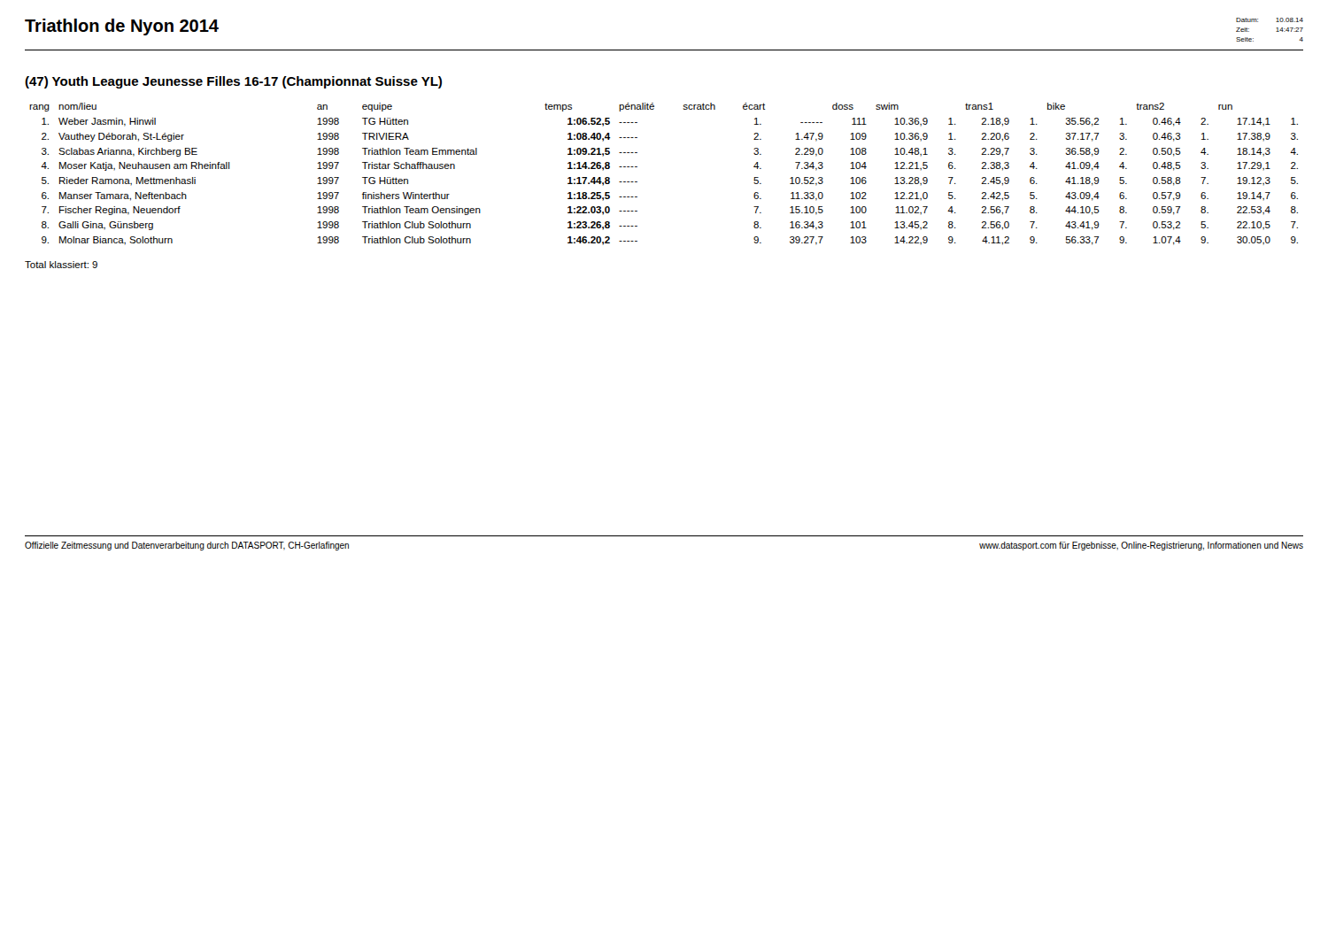Triathlon de Nyon 2014
Datum: 10.08.14
Zeit: 14:47:27
Seite: 4
(47) Youth League Jeunesse Filles 16-17 (Championnat Suisse YL)
| rang | nom/lieu | an | equipe | temps | pénalité | scratch | écart | doss | swim | | trans1 | | bike | | trans2 | | run | |
| --- | --- | --- | --- | --- | --- | --- | --- | --- | --- | --- | --- | --- | --- | --- | --- | --- | --- | --- |
| 1. | Weber Jasmin, Hinwil | 1998 | TG Hütten | 1:06.52,5 | ----- | | 1. | ------ | 111 | 10.36,9 | 1. | 2.18,9 | 1. | 35.56,2 | 1. | 0.46,4 | 2. | 17.14,1 | 1. |
| 2. | Vauthey Déborah, St-Légier | 1998 | TRIVIERA | 1:08.40,4 | ----- | | 2. | 1.47,9 | 109 | 10.36,9 | 1. | 2.20,6 | 2. | 37.17,7 | 3. | 0.46,3 | 1. | 17.38,9 | 3. |
| 3. | Sclabas Arianna, Kirchberg BE | 1998 | Triathlon Team Emmental | 1:09.21,5 | ----- | | 3. | 2.29,0 | 108 | 10.48,1 | 3. | 2.29,7 | 3. | 36.58,9 | 2. | 0.50,5 | 4. | 18.14,3 | 4. |
| 4. | Moser Katja, Neuhausen am Rheinfall | 1997 | Tristar Schaffhausen | 1:14.26,8 | ----- | | 4. | 7.34,3 | 104 | 12.21,5 | 6. | 2.38,3 | 4. | 41.09,4 | 4. | 0.48,5 | 3. | 17.29,1 | 2. |
| 5. | Rieder Ramona, Mettmenhasli | 1997 | TG Hütten | 1:17.44,8 | ----- | | 5. | 10.52,3 | 106 | 13.28,9 | 7. | 2.45,9 | 6. | 41.18,9 | 5. | 0.58,8 | 7. | 19.12,3 | 5. |
| 6. | Manser Tamara, Neftenbach | 1997 | finishers Winterthur | 1:18.25,5 | ----- | | 6. | 11.33,0 | 102 | 12.21,0 | 5. | 2.42,5 | 5. | 43.09,4 | 6. | 0.57,9 | 6. | 19.14,7 | 6. |
| 7. | Fischer Regina, Neuendorf | 1998 | Triathlon Team Oensingen | 1:22.03,0 | ----- | | 7. | 15.10,5 | 100 | 11.02,7 | 4. | 2.56,7 | 8. | 44.10,5 | 8. | 0.59,7 | 8. | 22.53,4 | 8. |
| 8. | Galli Gina, Günsberg | 1998 | Triathlon Club Solothurn | 1:23.26,8 | ----- | | 8. | 16.34,3 | 101 | 13.45,2 | 8. | 2.56,0 | 7. | 43.41,9 | 7. | 0.53,2 | 5. | 22.10,5 | 7. |
| 9. | Molnar Bianca, Solothurn | 1998 | Triathlon Club Solothurn | 1:46.20,2 | ----- | | 9. | 39.27,7 | 103 | 14.22,9 | 9. | 4.11,2 | 9. | 56.33,7 | 9. | 1.07,4 | 9. | 30.05,0 | 9. |
Total klassiert: 9
Offizielle Zeitmessung und Datenverarbeitung durch DATASPORT, CH-Gerlafingen
www.datasport.com für Ergebnisse, Online-Registrierung, Informationen und News